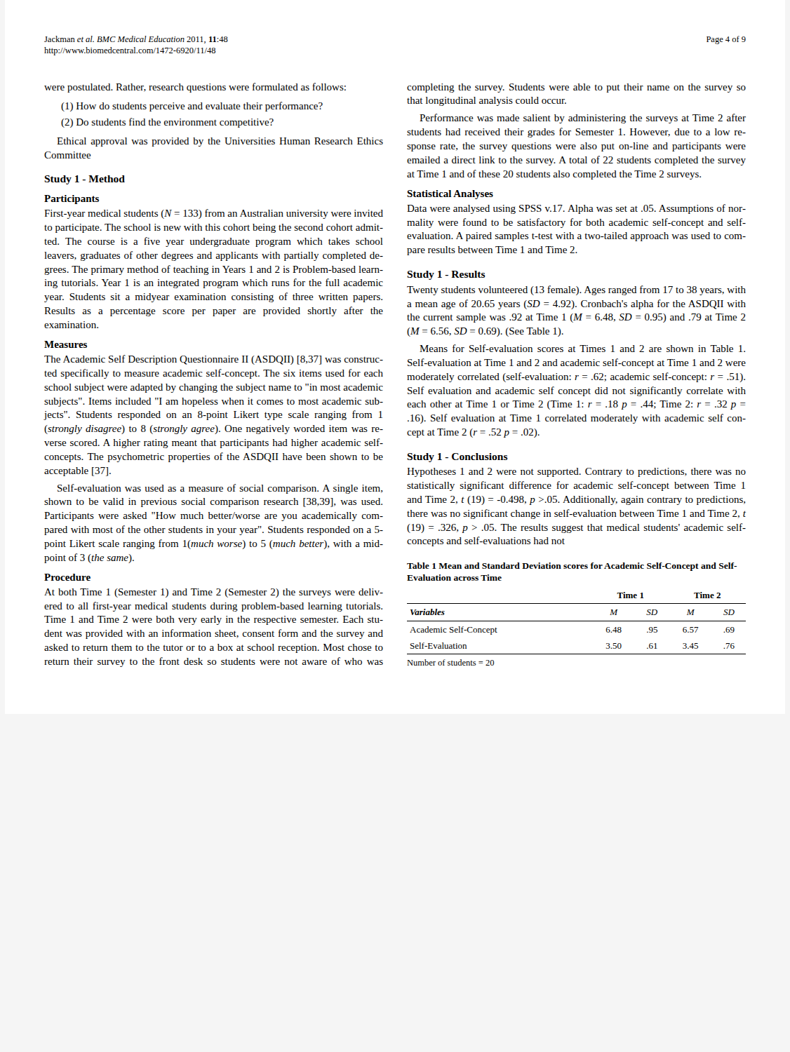Jackman et al. BMC Medical Education 2011, 11:48 http://www.biomedcentral.com/1472-6920/11/48
Page 4 of 9
were postulated. Rather, research questions were formulated as follows:
(1) How do students perceive and evaluate their performance?
(2) Do students find the environment competitive?
Ethical approval was provided by the Universities Human Research Ethics Committee
Study 1 - Method
Participants
First-year medical students (N = 133) from an Australian university were invited to participate. The school is new with this cohort being the second cohort admitted. The course is a five year undergraduate program which takes school leavers, graduates of other degrees and applicants with partially completed degrees. The primary method of teaching in Years 1 and 2 is Problem-based learning tutorials. Year 1 is an integrated program which runs for the full academic year. Students sit a midyear examination consisting of three written papers. Results as a percentage score per paper are provided shortly after the examination.
Measures
The Academic Self Description Questionnaire II (ASDQII) [8,37] was constructed specifically to measure academic self-concept. The six items used for each school subject were adapted by changing the subject name to "in most academic subjects". Items included "I am hopeless when it comes to most academic subjects". Students responded on an 8-point Likert type scale ranging from 1 (strongly disagree) to 8 (strongly agree). One negatively worded item was reverse scored. A higher rating meant that participants had higher academic self-concepts. The psychometric properties of the ASDQII have been shown to be acceptable [37].
Self-evaluation was used as a measure of social comparison. A single item, shown to be valid in previous social comparison research [38,39], was used. Participants were asked "How much better/worse are you academically compared with most of the other students in your year". Students responded on a 5-point Likert scale ranging from 1(much worse) to 5 (much better), with a mid-point of 3 (the same).
Procedure
At both Time 1 (Semester 1) and Time 2 (Semester 2) the surveys were delivered to all first-year medical students during problem-based learning tutorials. Time 1 and Time 2 were both very early in the respective semester. Each student was provided with an information sheet, consent form and the survey and asked to return them to the tutor or to a box at school reception. Most chose to return their survey to the front desk so students were not aware of who was completing the survey. Students were able to put their name on the survey so that longitudinal analysis could occur.
Performance was made salient by administering the surveys at Time 2 after students had received their grades for Semester 1. However, due to a low response rate, the survey questions were also put on-line and participants were emailed a direct link to the survey. A total of 22 students completed the survey at Time 1 and of these 20 students also completed the Time 2 surveys.
Statistical Analyses
Data were analysed using SPSS v.17. Alpha was set at .05. Assumptions of normality were found to be satisfactory for both academic self-concept and self-evaluation. A paired samples t-test with a two-tailed approach was used to compare results between Time 1 and Time 2.
Study 1 - Results
Twenty students volunteered (13 female). Ages ranged from 17 to 38 years, with a mean age of 20.65 years (SD = 4.92). Cronbach's alpha for the ASDQII with the current sample was .92 at Time 1 (M = 6.48, SD = 0.95) and .79 at Time 2 (M = 6.56, SD = 0.69). (See Table 1).
Means for Self-evaluation scores at Times 1 and 2 are shown in Table 1. Self-evaluation at Time 1 and 2 and academic self-concept at Time 1 and 2 were moderately correlated (self-evaluation: r = .62; academic self-concept: r = .51). Self evaluation and academic self concept did not significantly correlate with each other at Time 1 or Time 2 (Time 1: r = .18 p = .44; Time 2: r = .32 p = .16). Self evaluation at Time 1 correlated moderately with academic self concept at Time 2 (r = .52 p = .02).
Study 1 - Conclusions
Hypotheses 1 and 2 were not supported. Contrary to predictions, there was no statistically significant difference for academic self-concept between Time 1 and Time 2, t (19) = -0.498, p >.05. Additionally, again contrary to predictions, there was no significant change in self-evaluation between Time 1 and Time 2, t (19) = .326, p > .05. The results suggest that medical students' academic self-concepts and self-evaluations had not
Table 1 Mean and Standard Deviation scores for Academic Self-Concept and Self-Evaluation across Time
| | Time 1 | Time 2 |
| --- | --- | --- |
| Variables | M | SD | M | SD |
| Academic Self-Concept | 6.48 | .95 | 6.57 | .69 |
| Self-Evaluation | 3.50 | .61 | 3.45 | .76 |
Number of students = 20